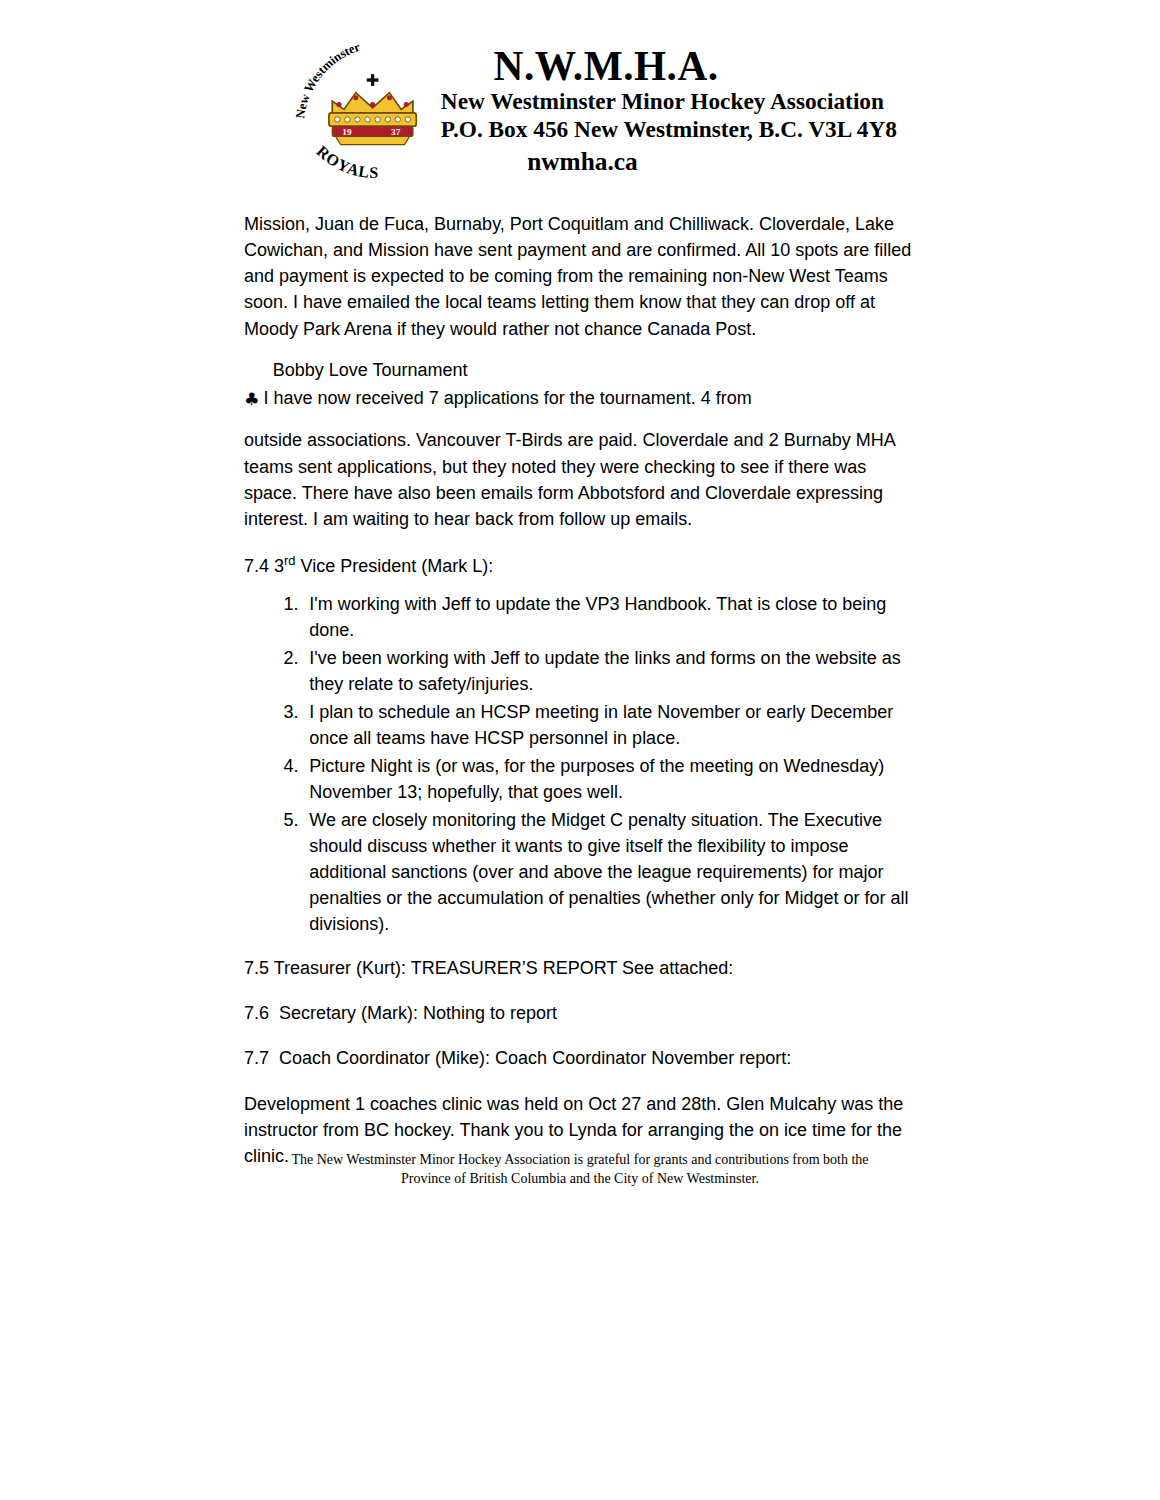New Westminster 19 37 ROYALS
N.W.M.H.A.
New Westminster Minor Hockey Association
P.O. Box 456 New Westminster, B.C. V3L 4Y8
nwmha.ca
Mission, Juan de Fuca, Burnaby, Port Coquitlam and Chilliwack. Cloverdale, Lake Cowichan, and Mission have sent payment and are confirmed. All 10 spots are filled and payment is expected to be coming from the remaining non-New West Teams soon. I have emailed the local teams letting them know that they can drop off at Moody Park Arena if they would rather not chance Canada Post.
Bobby Love Tournament
♣I have now received 7 applications for the tournament. 4 from
outside associations. Vancouver T-Birds are paid. Cloverdale and 2 Burnaby MHA teams sent applications, but they noted they were checking to see if there was space. There have also been emails form Abbotsford and Cloverdale expressing interest. I am waiting to hear back from follow up emails.
7.4 3rd Vice President (Mark L):
I'm working with Jeff to update the VP3 Handbook. That is close to being done.
I've been working with Jeff to update the links and forms on the website as they relate to safety/injuries.
I plan to schedule an HCSP meeting in late November or early December once all teams have HCSP personnel in place.
Picture Night is (or was, for the purposes of the meeting on Wednesday) November 13; hopefully, that goes well.
We are closely monitoring the Midget C penalty situation. The Executive should discuss whether it wants to give itself the flexibility to impose additional sanctions (over and above the league requirements) for major penalties or the accumulation of penalties (whether only for Midget or for all divisions).
7.5 Treasurer (Kurt): TREASURER’S REPORT See attached:
7.6 Secretary (Mark): Nothing to report
7.7 Coach Coordinator (Mike): Coach Coordinator November report:
Development 1 coaches clinic was held on Oct 27 and 28th. Glen Mulcahy was the instructor from BC hockey. Thank you to Lynda for arranging the on ice time for the clinic.
The New Westminster Minor Hockey Association is grateful for grants and contributions from both the
Province of British Columbia and the City of New Westminster.